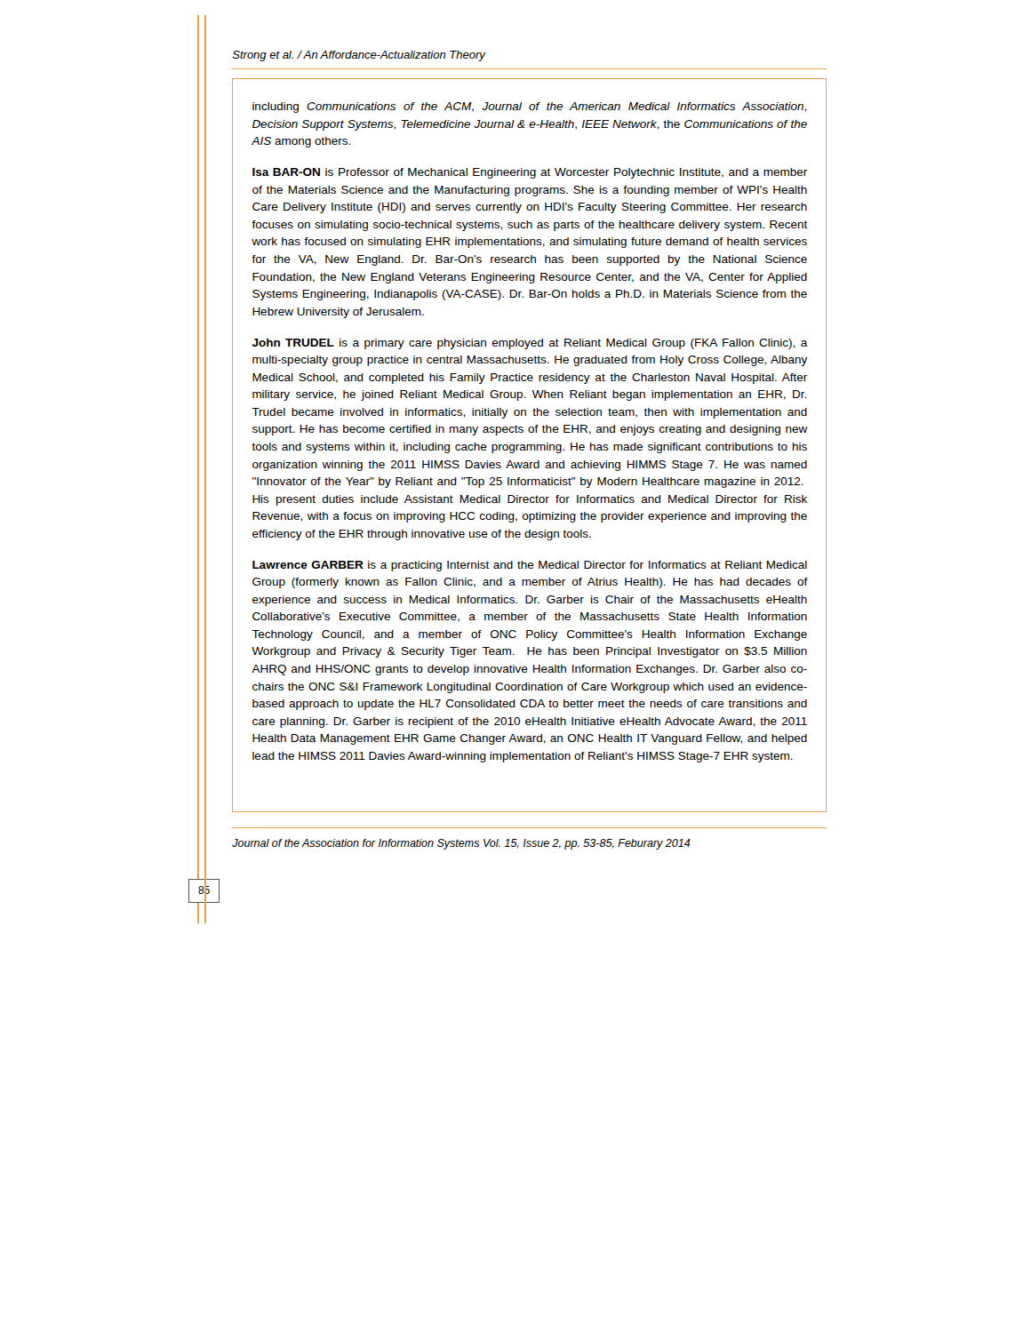Strong et al. / An Affordance-Actualization Theory
including Communications of the ACM, Journal of the American Medical Informatics Association, Decision Support Systems, Telemedicine Journal & e-Health, IEEE Network, the Communications of the AIS among others.
Isa BAR-ON is Professor of Mechanical Engineering at Worcester Polytechnic Institute, and a member of the Materials Science and the Manufacturing programs. She is a founding member of WPI's Health Care Delivery Institute (HDI) and serves currently on HDI's Faculty Steering Committee. Her research focuses on simulating socio-technical systems, such as parts of the healthcare delivery system. Recent work has focused on simulating EHR implementations, and simulating future demand of health services for the VA, New England. Dr. Bar-On's research has been supported by the National Science Foundation, the New England Veterans Engineering Resource Center, and the VA, Center for Applied Systems Engineering, Indianapolis (VA-CASE). Dr. Bar-On holds a Ph.D. in Materials Science from the Hebrew University of Jerusalem.
John TRUDEL is a primary care physician employed at Reliant Medical Group (FKA Fallon Clinic), a multi-specialty group practice in central Massachusetts. He graduated from Holy Cross College, Albany Medical School, and completed his Family Practice residency at the Charleston Naval Hospital. After military service, he joined Reliant Medical Group. When Reliant began implementation an EHR, Dr. Trudel became involved in informatics, initially on the selection team, then with implementation and support. He has become certified in many aspects of the EHR, and enjoys creating and designing new tools and systems within it, including cache programming. He has made significant contributions to his organization winning the 2011 HIMSS Davies Award and achieving HIMMS Stage 7. He was named "Innovator of the Year" by Reliant and "Top 25 Informaticist" by Modern Healthcare magazine in 2012. His present duties include Assistant Medical Director for Informatics and Medical Director for Risk Revenue, with a focus on improving HCC coding, optimizing the provider experience and improving the efficiency of the EHR through innovative use of the design tools.
Lawrence GARBER is a practicing Internist and the Medical Director for Informatics at Reliant Medical Group (formerly known as Fallon Clinic, and a member of Atrius Health). He has had decades of experience and success in Medical Informatics. Dr. Garber is Chair of the Massachusetts eHealth Collaborative's Executive Committee, a member of the Massachusetts State Health Information Technology Council, and a member of ONC Policy Committee's Health Information Exchange Workgroup and Privacy & Security Tiger Team. He has been Principal Investigator on $3.5 Million AHRQ and HHS/ONC grants to develop innovative Health Information Exchanges. Dr. Garber also co-chairs the ONC S&I Framework Longitudinal Coordination of Care Workgroup which used an evidence-based approach to update the HL7 Consolidated CDA to better meet the needs of care transitions and care planning. Dr. Garber is recipient of the 2010 eHealth Initiative eHealth Advocate Award, the 2011 Health Data Management EHR Game Changer Award, an ONC Health IT Vanguard Fellow, and helped lead the HIMSS 2011 Davies Award-winning implementation of Reliant's HIMSS Stage-7 EHR system.
Journal of the Association for Information Systems Vol. 15, Issue 2, pp. 53-85, Feburary 2014
85